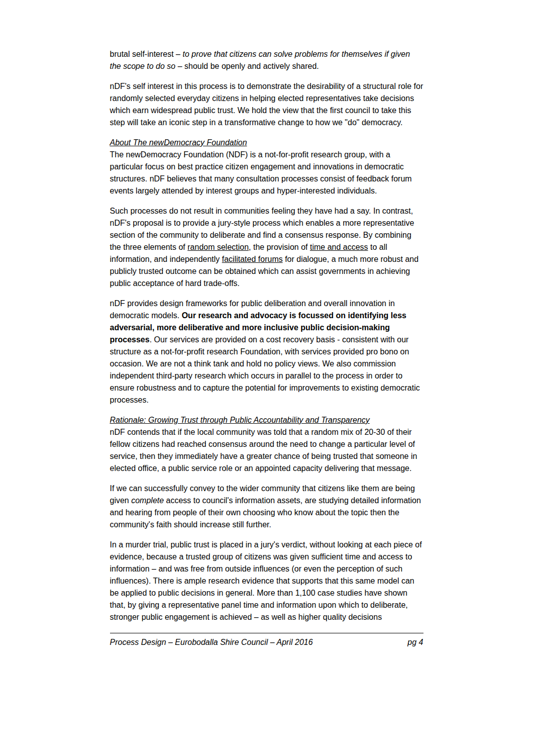brutal self-interest – to prove that citizens can solve problems for themselves if given the scope to do so – should be openly and actively shared.
nDF's self interest in this process is to demonstrate the desirability of a structural role for randomly selected everyday citizens in helping elected representatives take decisions which earn widespread public trust. We hold the view that the first council to take this step will take an iconic step in a transformative change to how we "do" democracy.
About The newDemocracy Foundation
The newDemocracy Foundation (NDF) is a not-for-profit research group, with a particular focus on best practice citizen engagement and innovations in democratic structures. nDF believes that many consultation processes consist of feedback forum events largely attended by interest groups and hyper-interested individuals.
Such processes do not result in communities feeling they have had a say. In contrast, nDF's proposal is to provide a jury-style process which enables a more representative section of the community to deliberate and find a consensus response. By combining the three elements of random selection, the provision of time and access to all information, and independently facilitated forums for dialogue, a much more robust and publicly trusted outcome can be obtained which can assist governments in achieving public acceptance of hard trade-offs.
nDF provides design frameworks for public deliberation and overall innovation in democratic models. Our research and advocacy is focussed on identifying less adversarial, more deliberative and more inclusive public decision-making processes. Our services are provided on a cost recovery basis - consistent with our structure as a not-for-profit research Foundation, with services provided pro bono on occasion. We are not a think tank and hold no policy views. We also commission independent third-party research which occurs in parallel to the process in order to ensure robustness and to capture the potential for improvements to existing democratic processes.
Rationale: Growing Trust through Public Accountability and Transparency
nDF contends that if the local community was told that a random mix of 20-30 of their fellow citizens had reached consensus around the need to change a particular level of service, then they immediately have a greater chance of being trusted that someone in elected office, a public service role or an appointed capacity delivering that message.
If we can successfully convey to the wider community that citizens like them are being given complete access to council's information assets, are studying detailed information and hearing from people of their own choosing who know about the topic then the community's faith should increase still further.
In a murder trial, public trust is placed in a jury's verdict, without looking at each piece of evidence, because a trusted group of citizens was given sufficient time and access to information – and was free from outside influences (or even the perception of such influences). There is ample research evidence that supports that this same model can be applied to public decisions in general. More than 1,100 case studies have shown that, by giving a representative panel time and information upon which to deliberate, stronger public engagement is achieved – as well as higher quality decisions
Process Design – Eurobodalla Shire Council – April 2016 pg 4